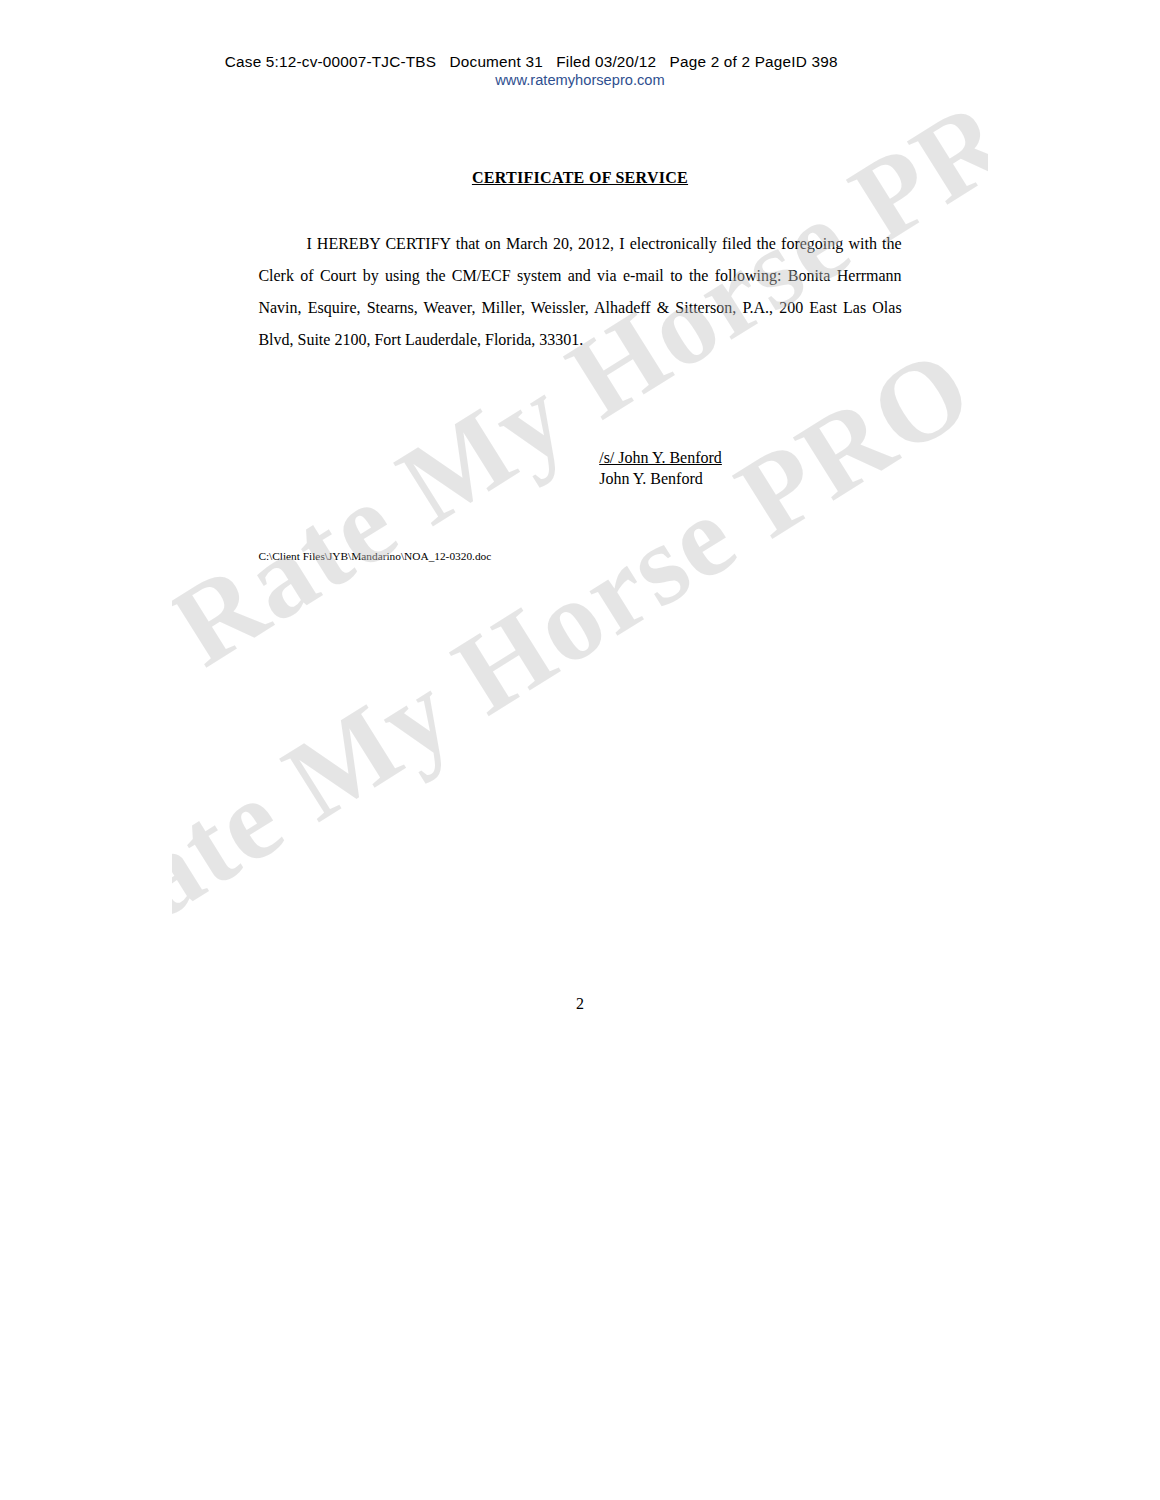Rate My Horse PRO
Rate My Horse PRO
Case 5:12-cv-00007-TJC-TBS Document 31 Filed 03/20/12 Page 2 of 2 PageID 398
www.ratemyhorsepro.com
CERTIFICATE OF SERVICE
I HEREBY CERTIFY that on March 20, 2012, I electronically filed the foregoing with the Clerk of Court by using the CM/ECF system and via e-mail to the following: Bonita Herrmann Navin, Esquire, Stearns, Weaver, Miller, Weissler, Alhadeff & Sitterson, P.A., 200 East Las Olas Blvd, Suite 2100, Fort Lauderdale, Florida, 33301.
/s/ John Y. Benford
John Y. Benford
C:\Client Files\JYB\Mandarino\NOA_12-0320.doc
2